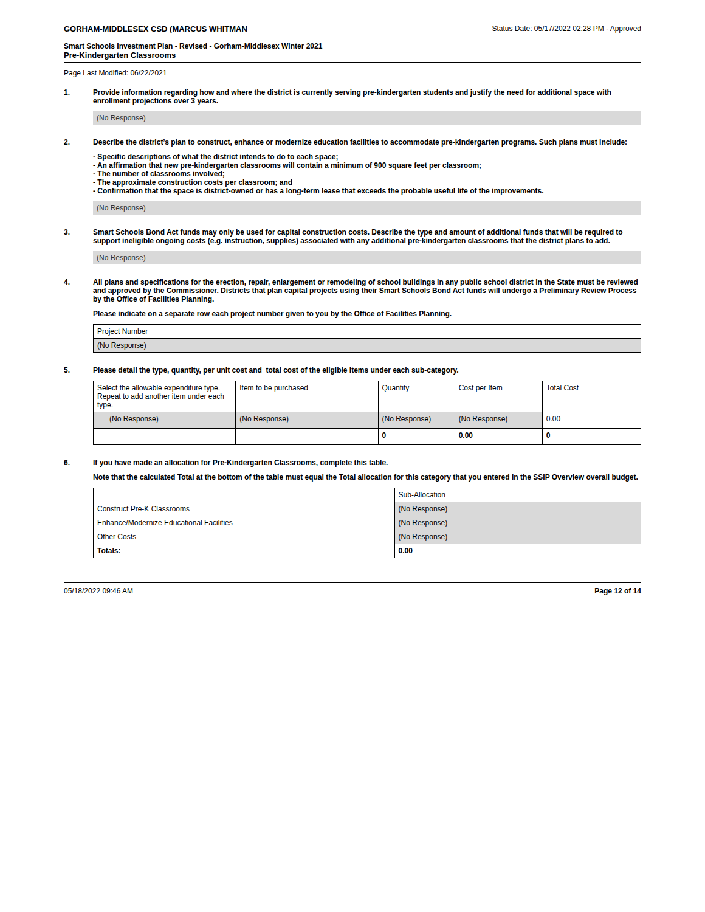GORHAM-MIDDLESEX CSD (MARCUS WHITMAN
Status Date: 05/17/2022 02:28 PM - Approved
Smart Schools Investment Plan - Revised - Gorham-Middlesex Winter 2021
Pre-Kindergarten Classrooms
Page Last Modified: 06/22/2021
Provide information regarding how and where the district is currently serving pre-kindergarten students and justify the need for additional space with enrollment projections over 3 years.
(No Response)
Describe the district’s plan to construct, enhance or modernize education facilities to accommodate pre-kindergarten programs. Such plans must include:
- Specific descriptions of what the district intends to do to each space;
- An affirmation that new pre-kindergarten classrooms will contain a minimum of 900 square feet per classroom;
- The number of classrooms involved;
- The approximate construction costs per classroom; and
- Confirmation that the space is district-owned or has a long-term lease that exceeds the probable useful life of the improvements.
(No Response)
Smart Schools Bond Act funds may only be used for capital construction costs. Describe the type and amount of additional funds that will be required to support ineligible ongoing costs (e.g. instruction, supplies) associated with any additional pre-kindergarten classrooms that the district plans to add.
(No Response)
All plans and specifications for the erection, repair, enlargement or remodeling of school buildings in any public school district in the State must be reviewed and approved by the Commissioner. Districts that plan capital projects using their Smart Schools Bond Act funds will undergo a Preliminary Review Process by the Office of Facilities Planning.
Please indicate on a separate row each project number given to you by the Office of Facilities Planning.
| Project Number |
| --- |
| (No Response) |
Please detail the type, quantity, per unit cost and total cost of the eligible items under each sub-category.
| Select the allowable expenditure type. Repeat to add another item under each type. | Item to be purchased | Quantity | Cost per Item | Total Cost |
| --- | --- | --- | --- | --- |
| (No Response) | (No Response) | (No Response) | (No Response) | 0.00 |
| | | 0 | 0.00 | 0 |
If you have made an allocation for Pre-Kindergarten Classrooms, complete this table.
Note that the calculated Total at the bottom of the table must equal the Total allocation for this category that you entered in the SSIP Overview overall budget.
| | Sub-Allocation |
| Construct Pre-K Classrooms | (No Response) |
| Enhance/Modernize Educational Facilities | (No Response) |
| Other Costs | (No Response) |
| Totals: | 0.00 |
05/18/2022 09:46 AM
Page 12 of 14